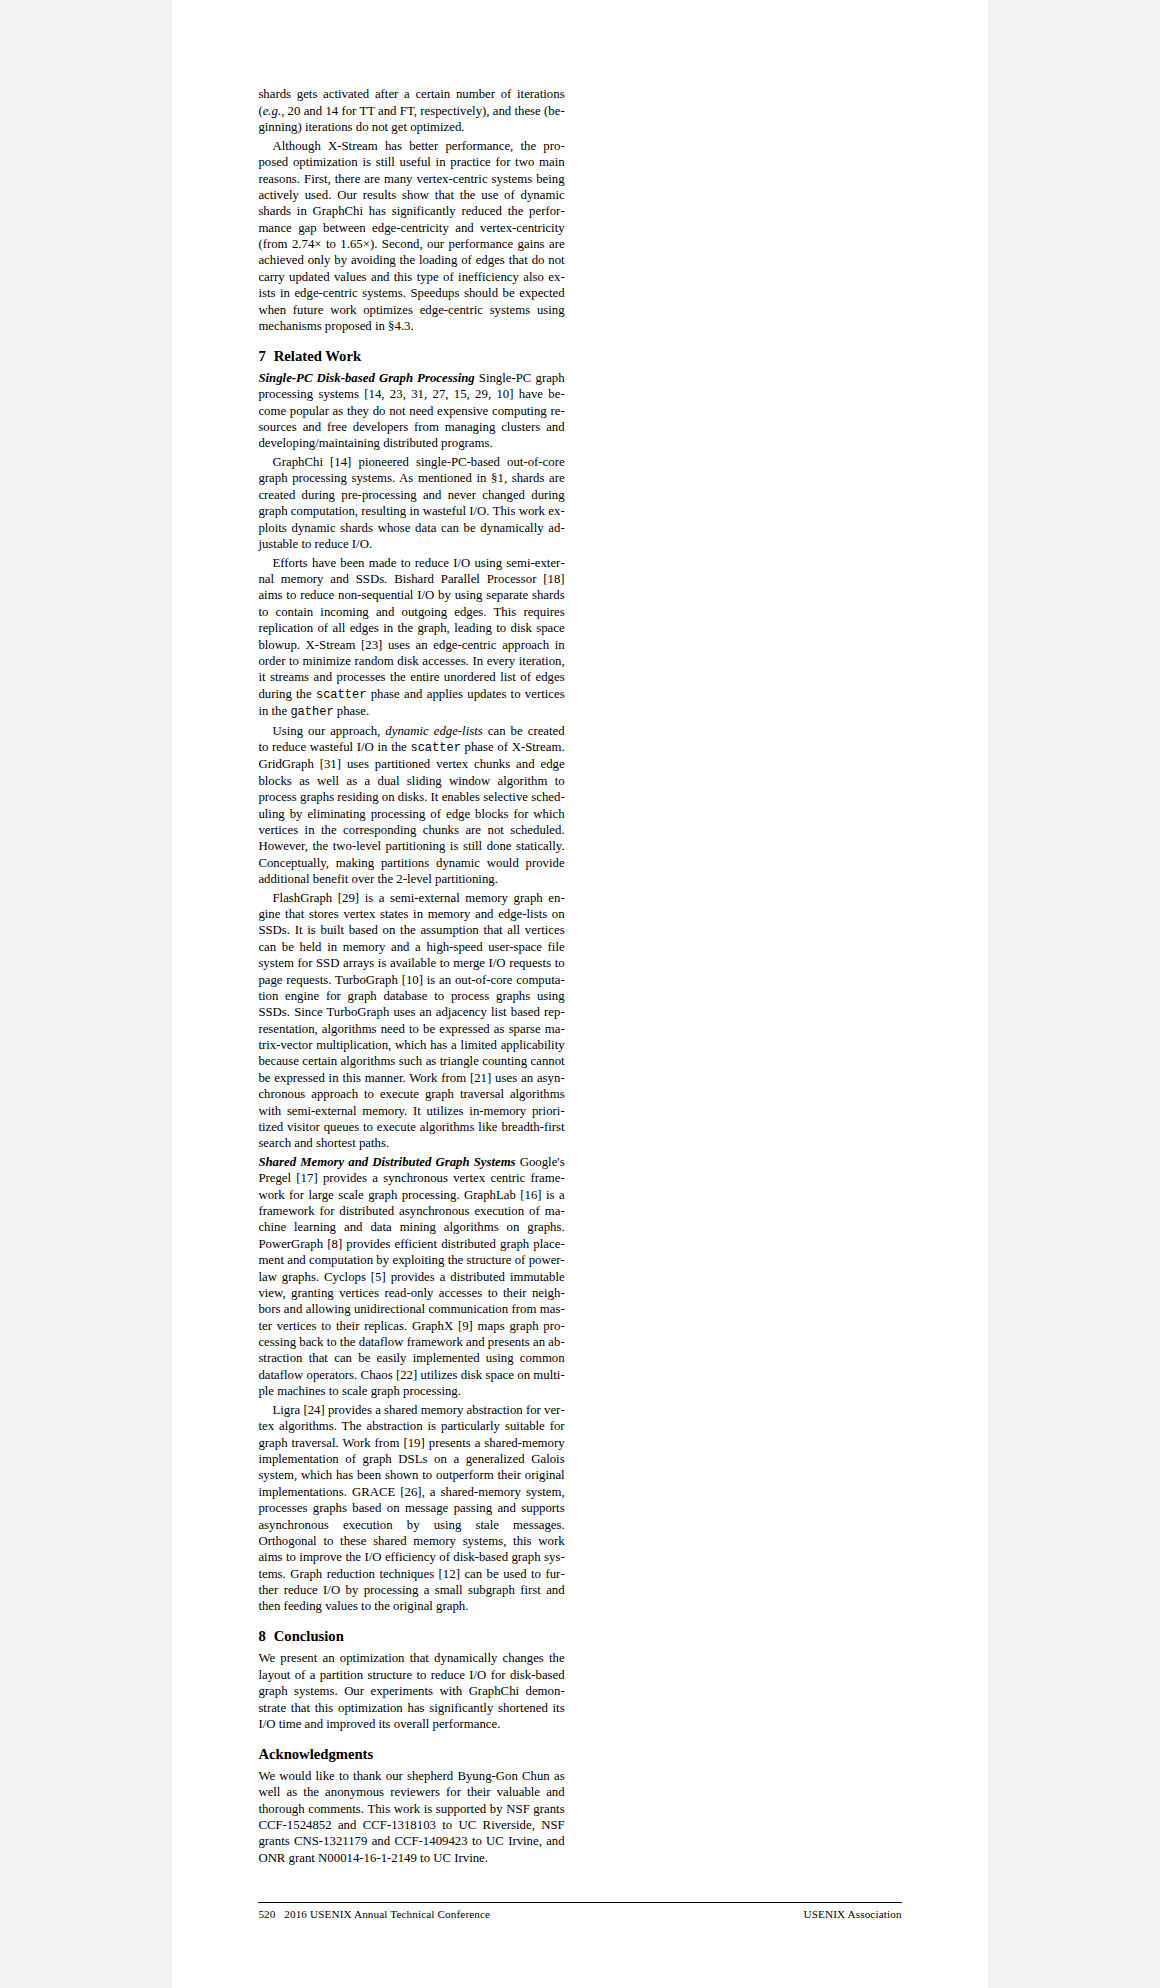shards gets activated after a certain number of iterations (e.g., 20 and 14 for TT and FT, respectively), and these (beginning) iterations do not get optimized.
Although X-Stream has better performance, the proposed optimization is still useful in practice for two main reasons. First, there are many vertex-centric systems being actively used. Our results show that the use of dynamic shards in GraphChi has significantly reduced the performance gap between edge-centricity and vertex-centricity (from 2.74× to 1.65×). Second, our performance gains are achieved only by avoiding the loading of edges that do not carry updated values and this type of inefficiency also exists in edge-centric systems. Speedups should be expected when future work optimizes edge-centric systems using mechanisms proposed in §4.3.
7 Related Work
Single-PC Disk-based Graph Processing Single-PC graph processing systems [14, 23, 31, 27, 15, 29, 10] have become popular as they do not need expensive computing resources and free developers from managing clusters and developing/maintaining distributed programs.
GraphChi [14] pioneered single-PC-based out-of-core graph processing systems. As mentioned in §1, shards are created during pre-processing and never changed during graph computation, resulting in wasteful I/O. This work exploits dynamic shards whose data can be dynamically adjustable to reduce I/O.
Efforts have been made to reduce I/O using semi-external memory and SSDs. Bishard Parallel Processor [18] aims to reduce non-sequential I/O by using separate shards to contain incoming and outgoing edges. This requires replication of all edges in the graph, leading to disk space blowup. X-Stream [23] uses an edge-centric approach in order to minimize random disk accesses. In every iteration, it streams and processes the entire unordered list of edges during the scatter phase and applies updates to vertices in the gather phase.
Using our approach, dynamic edge-lists can be created to reduce wasteful I/O in the scatter phase of X-Stream. GridGraph [31] uses partitioned vertex chunks and edge blocks as well as a dual sliding window algorithm to process graphs residing on disks. It enables selective scheduling by eliminating processing of edge blocks for which vertices in the corresponding chunks are not scheduled. However, the two-level partitioning is still done statically. Conceptually, making partitions dynamic would provide additional benefit over the 2-level partitioning.
FlashGraph [29] is a semi-external memory graph engine that stores vertex states in memory and edge-lists on SSDs. It is built based on the assumption that all vertices can be held in memory and a high-speed user-space file system for SSD arrays is available to merge I/O requests to page requests. TurboGraph [10] is an out-of-core computation engine for graph database to process graphs using SSDs. Since TurboGraph uses an adjacency list based representation, algorithms need to be expressed as sparse matrix-vector multiplication, which has a limited applicability because certain algorithms such as triangle counting cannot be expressed in this manner. Work from [21] uses an asynchronous approach to execute graph traversal algorithms with semi-external memory. It utilizes in-memory prioritized visitor queues to execute algorithms like breadth-first search and shortest paths.
Shared Memory and Distributed Graph Systems Google's Pregel [17] provides a synchronous vertex centric framework for large scale graph processing. GraphLab [16] is a framework for distributed asynchronous execution of machine learning and data mining algorithms on graphs. PowerGraph [8] provides efficient distributed graph placement and computation by exploiting the structure of power-law graphs. Cyclops [5] provides a distributed immutable view, granting vertices read-only accesses to their neighbors and allowing unidirectional communication from master vertices to their replicas. GraphX [9] maps graph processing back to the dataflow framework and presents an abstraction that can be easily implemented using common dataflow operators. Chaos [22] utilizes disk space on multiple machines to scale graph processing.
Ligra [24] provides a shared memory abstraction for vertex algorithms. The abstraction is particularly suitable for graph traversal. Work from [19] presents a shared-memory implementation of graph DSLs on a generalized Galois system, which has been shown to outperform their original implementations. GRACE [26], a shared-memory system, processes graphs based on message passing and supports asynchronous execution by using stale messages. Orthogonal to these shared memory systems, this work aims to improve the I/O efficiency of disk-based graph systems. Graph reduction techniques [12] can be used to further reduce I/O by processing a small subgraph first and then feeding values to the original graph.
8 Conclusion
We present an optimization that dynamically changes the layout of a partition structure to reduce I/O for disk-based graph systems. Our experiments with GraphChi demonstrate that this optimization has significantly shortened its I/O time and improved its overall performance.
Acknowledgments
We would like to thank our shepherd Byung-Gon Chun as well as the anonymous reviewers for their valuable and thorough comments. This work is supported by NSF grants CCF-1524852 and CCF-1318103 to UC Riverside, NSF grants CNS-1321179 and CCF-1409423 to UC Irvine, and ONR grant N00014-16-1-2149 to UC Irvine.
520 2016 USENIX Annual Technical Conference
USENIX Association